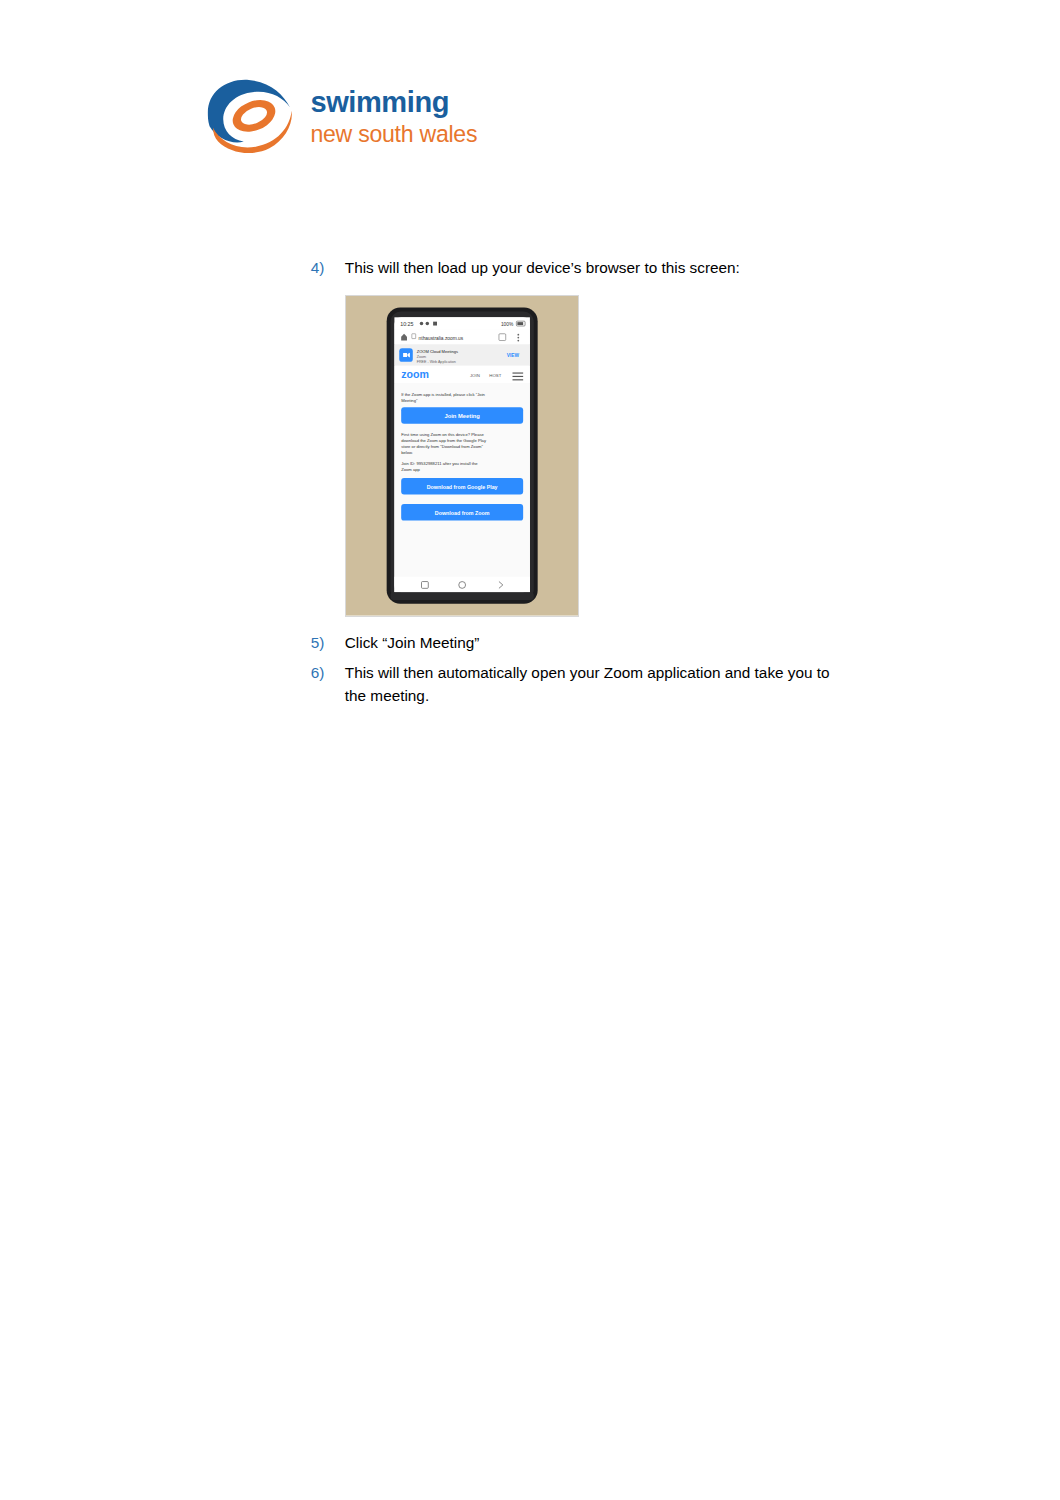swimming new south wales
4) This will then load up your device’s browser to this screen:
10:25 100% nthaustralia.zoom.us ZOOM Cloud Meetings Zoom FREE - Web Application VIEW zoom JOIN HOST If the Zoom app is installed, please click "Join Meeting" Join Meeting First time using Zoom on this device? Please download the Zoom app from the Google Play store or directly from "Download from Zoom" below. Join ID: 99532988211 after you install the Zoom app Download from Google Play Download from Zoom
5) Click “Join Meeting”
6) This will then automatically open your Zoom application and take you to the meeting.